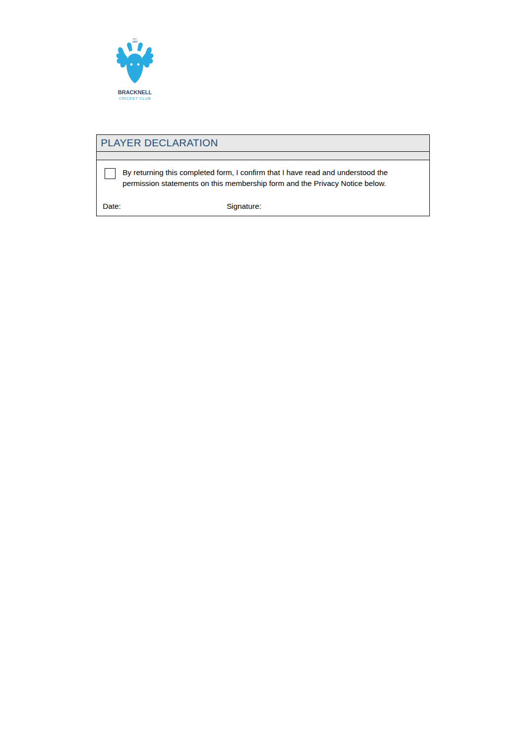EST 1880 BRACKNELL CRICKET CLUB
PLAYER DECLARATION
By returning this completed form, I confirm that I have read and understood the permission statements on this membership form and the Privacy Notice below.
Date: Signature: